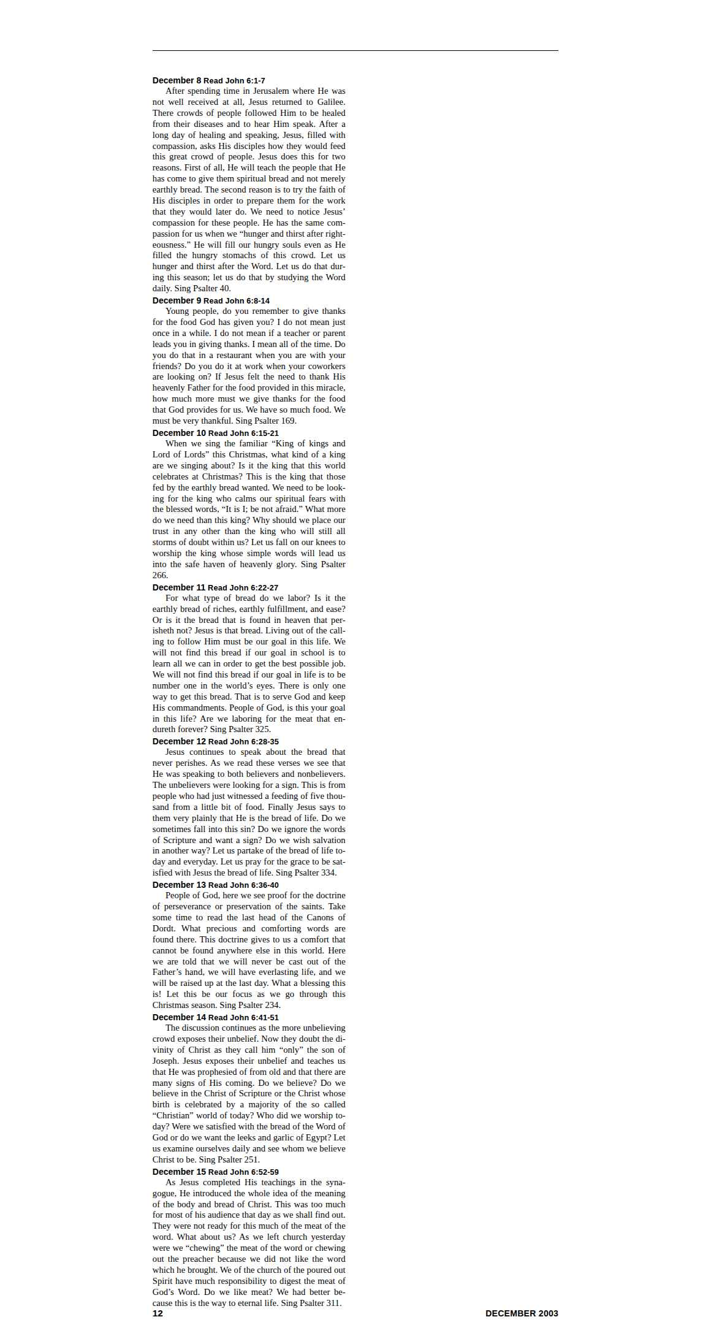December 8 Read John 6:1-7
After spending time in Jerusalem where He was not well received at all, Jesus returned to Galilee. There crowds of people followed Him to be healed from their diseases and to hear Him speak. After a long day of healing and speaking, Jesus, filled with compassion, asks His disciples how they would feed this great crowd of people. Jesus does this for two reasons. First of all, He will teach the people that He has come to give them spiritual bread and not merely earthly bread. The second reason is to try the faith of His disciples in order to prepare them for the work that they would later do. We need to notice Jesus’ compassion for these people. He has the same compassion for us when we “hunger and thirst after righteousness.” He will fill our hungry souls even as He filled the hungry stomachs of this crowd. Let us hunger and thirst after the Word. Let us do that during this season; let us do that by studying the Word daily. Sing Psalter 40.
December 9 Read John 6:8-14
Young people, do you remember to give thanks for the food God has given you? I do not mean just once in a while. I do not mean if a teacher or parent leads you in giving thanks. I mean all of the time. Do you do that in a restaurant when you are with your friends? Do you do it at work when your coworkers are looking on? If Jesus felt the need to thank His heavenly Father for the food provided in this miracle, how much more must we give thanks for the food that God provides for us. We have so much food. We must be very thankful. Sing Psalter 169.
December 10 Read John 6:15-21
When we sing the familiar “King of kings and Lord of Lords” this Christmas, what kind of a king are we singing about? Is it the king that this world celebrates at Christmas? This is the king that those fed by the earthly bread wanted. We need to be looking for the king who calms our spiritual fears with the blessed words, “It is I; be not afraid.” What more do we need than this king? Why should we place our trust in any other than the king who will still all storms of doubt within us? Let us fall on our knees to worship the king whose simple words will lead us into the safe haven of heavenly glory. Sing Psalter 266.
December 11 Read John 6:22-27
For what type of bread do we labor? Is it the earthly bread of riches, earthly fulfillment, and ease? Or is it the bread that is found in heaven that perisheth not? Jesus is that bread. Living out of the calling to follow Him must be our goal in this life. We will not find this bread if our goal in school is to learn all we can in order to get the best possible job. We will not find this bread if our goal in life is to be number one in the world’s eyes. There is only one way to get this bread. That is to serve God and keep His commandments. People of God, is this your goal in this life? Are we laboring for the meat that endureth forever? Sing Psalter 325.
December 12 Read John 6:28-35
Jesus continues to speak about the bread that never perishes. As we read these verses we see that He was speaking to both believers and nonbelievers. The unbelievers were looking for a sign. This is from people who had just witnessed a feeding of five thousand from a little bit of food. Finally Jesus says to them very plainly that He is the bread of life. Do we sometimes fall into this sin? Do we ignore the words of Scripture and want a sign? Do we wish salvation in another way? Let us partake of the bread of life today and everyday. Let us pray for the grace to be satisfied with Jesus the bread of life. Sing Psalter 334.
December 13 Read John 6:36-40
People of God, here we see proof for the doctrine of perseverance or preservation of the saints. Take some time to read the last head of the Canons of Dordt. What precious and comforting words are found there. This doctrine gives to us a comfort that cannot be found anywhere else in this world. Here we are told that we will never be cast out of the Father’s hand, we will have everlasting life, and we will be raised up at the last day. What a blessing this is! Let this be our focus as we go through this Christmas season. Sing Psalter 234.
December 14 Read John 6:41-51
The discussion continues as the more unbelieving crowd exposes their unbelief. Now they doubt the divinity of Christ as they call him “only” the son of Joseph. Jesus exposes their unbelief and teaches us that He was prophesied of from old and that there are many signs of His coming. Do we believe? Do we believe in the Christ of Scripture or the Christ whose birth is celebrated by a majority of the so called “Christian” world of today? Who did we worship today? Were we satisfied with the bread of the Word of God or do we want the leeks and garlic of Egypt? Let us examine ourselves daily and see whom we believe Christ to be. Sing Psalter 251.
December 15 Read John 6:52-59
As Jesus completed His teachings in the synagogue, He introduced the whole idea of the meaning of the body and bread of Christ. This was too much for most of his audience that day as we shall find out. They were not ready for this much of the meat of the word. What about us? As we left church yesterday were we “chewing” the meat of the word or chewing out the preacher because we did not like the word which he brought. We of the church of the poured out Spirit have much responsibility to digest the meat of God’s Word. Do we like meat? We had better because this is the way to eternal life. Sing Psalter 311.
12 DECEMBER 2003